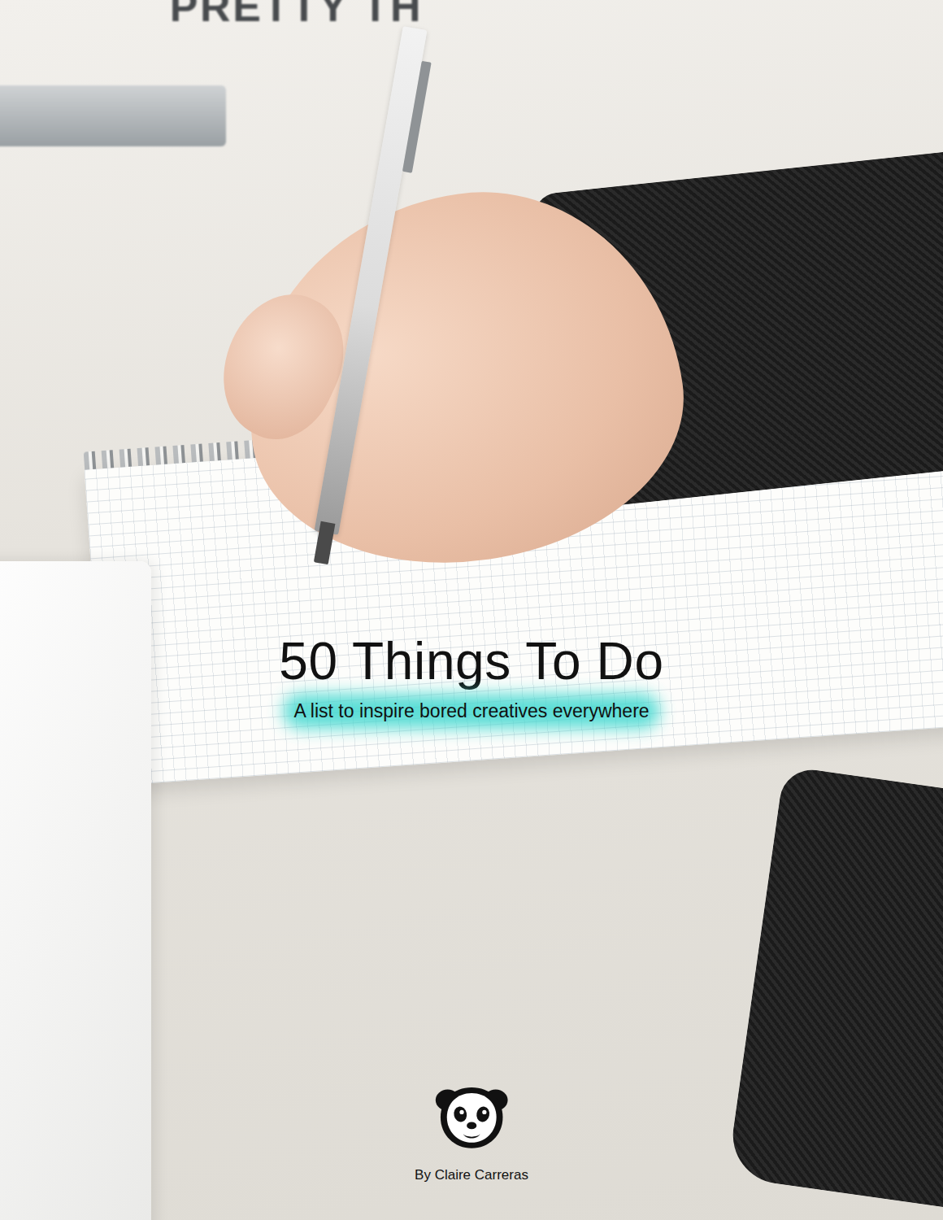PRETTY TH
50 Things To Do
A list to inspire bored creatives everywhere
By Claire Carreras